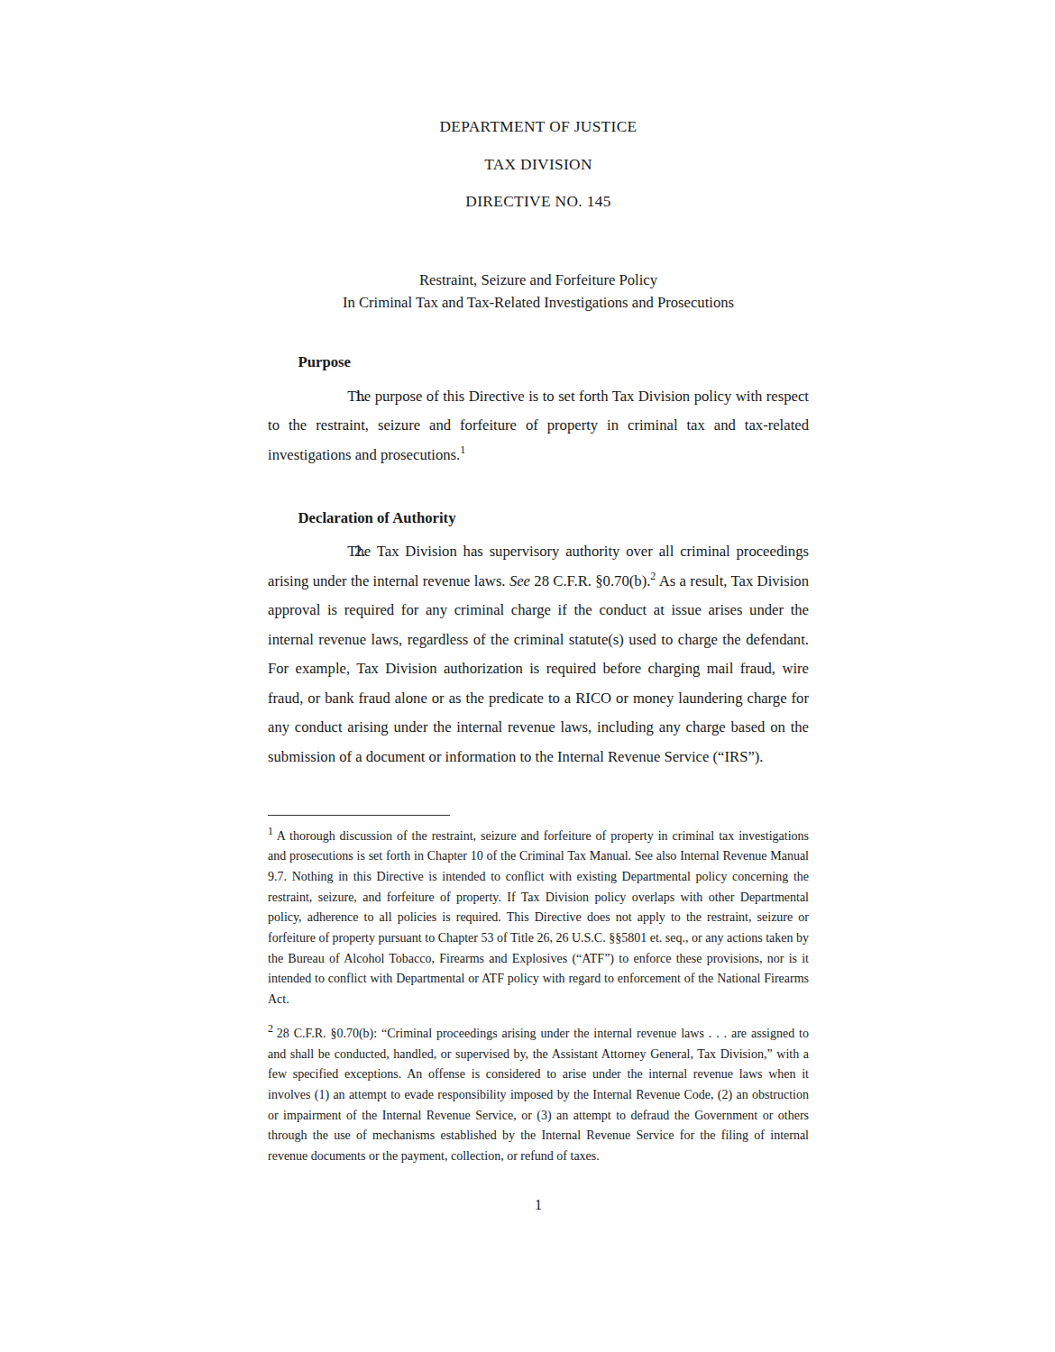DEPARTMENT OF JUSTICE
TAX DIVISION
DIRECTIVE NO. 145
Restraint, Seizure and Forfeiture Policy
In Criminal Tax and Tax-Related Investigations and Prosecutions
Purpose
1. The purpose of this Directive is to set forth Tax Division policy with respect to the restraint, seizure and forfeiture of property in criminal tax and tax-related investigations and prosecutions.1
Declaration of Authority
2. The Tax Division has supervisory authority over all criminal proceedings arising under the internal revenue laws. See 28 C.F.R. §0.70(b).2 As a result, Tax Division approval is required for any criminal charge if the conduct at issue arises under the internal revenue laws, regardless of the criminal statute(s) used to charge the defendant. For example, Tax Division authorization is required before charging mail fraud, wire fraud, or bank fraud alone or as the predicate to a RICO or money laundering charge for any conduct arising under the internal revenue laws, including any charge based on the submission of a document or information to the Internal Revenue Service (“IRS”).
1 A thorough discussion of the restraint, seizure and forfeiture of property in criminal tax investigations and prosecutions is set forth in Chapter 10 of the Criminal Tax Manual. See also Internal Revenue Manual 9.7. Nothing in this Directive is intended to conflict with existing Departmental policy concerning the restraint, seizure, and forfeiture of property. If Tax Division policy overlaps with other Departmental policy, adherence to all policies is required. This Directive does not apply to the restraint, seizure or forfeiture of property pursuant to Chapter 53 of Title 26, 26 U.S.C. §§5801 et. seq., or any actions taken by the Bureau of Alcohol Tobacco, Firearms and Explosives (“ATF”) to enforce these provisions, nor is it intended to conflict with Departmental or ATF policy with regard to enforcement of the National Firearms Act.
228 C.F.R. §0.70(b): “Criminal proceedings arising under the internal revenue laws . . . are assigned to and shall be conducted, handled, or supervised by, the Assistant Attorney General, Tax Division,” with a few specified exceptions. An offense is considered to arise under the internal revenue laws when it involves (1) an attempt to evade responsibility imposed by the Internal Revenue Code, (2) an obstruction or impairment of the Internal Revenue Service, or (3) an attempt to defraud the Government or others through the use of mechanisms established by the Internal Revenue Service for the filing of internal revenue documents or the payment, collection, or refund of taxes.
1